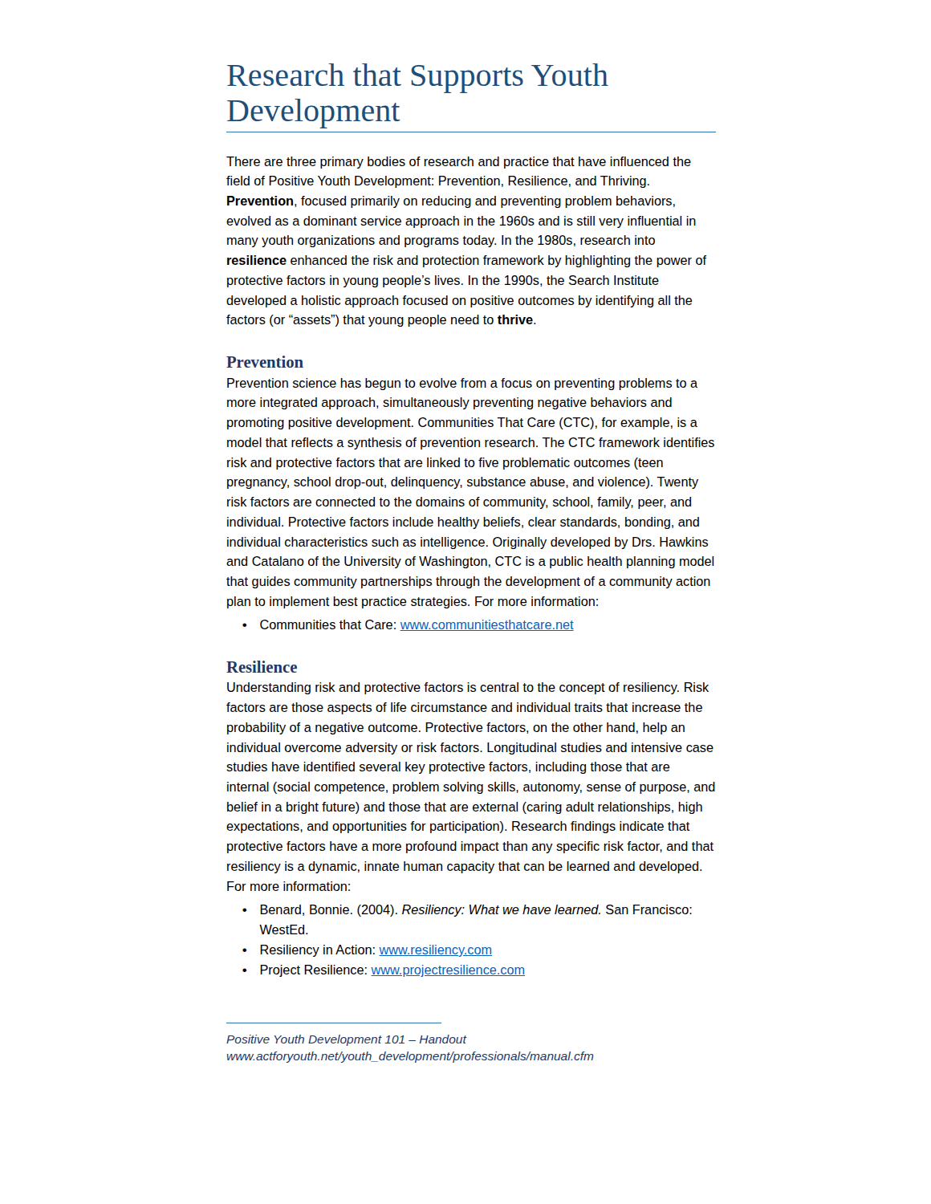Research that Supports Youth Development
There are three primary bodies of research and practice that have influenced the field of Positive Youth Development: Prevention, Resilience, and Thriving. Prevention, focused primarily on reducing and preventing problem behaviors, evolved as a dominant service approach in the 1960s and is still very influential in many youth organizations and programs today. In the 1980s, research into resilience enhanced the risk and protection framework by highlighting the power of protective factors in young people’s lives. In the 1990s, the Search Institute developed a holistic approach focused on positive outcomes by identifying all the factors (or “assets”) that young people need to thrive.
Prevention
Prevention science has begun to evolve from a focus on preventing problems to a more integrated approach, simultaneously preventing negative behaviors and promoting positive development. Communities That Care (CTC), for example, is a model that reflects a synthesis of prevention research. The CTC framework identifies risk and protective factors that are linked to five problematic outcomes (teen pregnancy, school drop-out, delinquency, substance abuse, and violence). Twenty risk factors are connected to the domains of community, school, family, peer, and individual. Protective factors include healthy beliefs, clear standards, bonding, and individual characteristics such as intelligence. Originally developed by Drs. Hawkins and Catalano of the University of Washington, CTC is a public health planning model that guides community partnerships through the development of a community action plan to implement best practice strategies. For more information:
Communities that Care: www.communitiesthatcare.net
Resilience
Understanding risk and protective factors is central to the concept of resiliency. Risk factors are those aspects of life circumstance and individual traits that increase the probability of a negative outcome. Protective factors, on the other hand, help an individual overcome adversity or risk factors. Longitudinal studies and intensive case studies have identified several key protective factors, including those that are internal (social competence, problem solving skills, autonomy, sense of purpose, and belief in a bright future) and those that are external (caring adult relationships, high expectations, and opportunities for participation). Research findings indicate that protective factors have a more profound impact than any specific risk factor, and that resiliency is a dynamic, innate human capacity that can be learned and developed. For more information:
Benard, Bonnie. (2004). Resiliency: What we have learned. San Francisco: WestEd.
Resiliency in Action: www.resiliency.com
Project Resilience: www.projectresilience.com
Positive Youth Development 101 – Handout
www.actforyouth.net/youth_development/professionals/manual.cfm